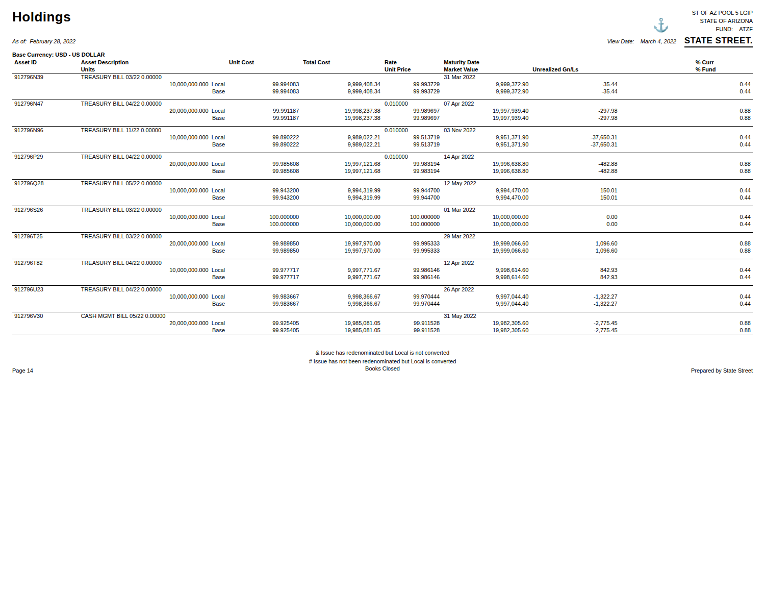Holdings
ST OF AZ POOL 5 LGIP
STATE OF ARIZONA
FUND: ATZF
⚓
STATE STREET.
As of: February 28, 2022 View Date: March 4, 2022
Base Currency: USD - US DOLLAR
| Asset ID | Asset Description | Unit Cost | Total Cost | Rate | Maturity Date | | | % Curr |
| --- | --- | --- | --- | --- | --- | --- | --- | --- |
| | Units | | | Unit Price | Market Value | Unrealized Gn/Ls | | % Fund |
| 912796N39 | TREASURY BILL 03/22 0.00000 | 31 Mar 2022 | |
| | 10,000,000.000 Local | 99.994083 | 9,999,408.34 | 99.993729 | 9,999,372.90 | -35.44 | | 0.44 |
| | Base | 99.994083 | 9,999,408.34 | 99.993729 | 9,999,372.90 | -35.44 | | 0.44 |
| 912796N47 | TREASURY BILL 04/22 0.00000 | 0.010000 | 07 Apr 2022 | |
| | 20,000,000.000 Local | 99.991187 | 19,998,237.38 | 99.989697 | 19,997,939.40 | -297.98 | | 0.88 |
| | Base | 99.991187 | 19,998,237.38 | 99.989697 | 19,997,939.40 | -297.98 | | 0.88 |
| 912796N96 | TREASURY BILL 11/22 0.00000 | 0.010000 | 03 Nov 2022 | |
| | 10,000,000.000 Local | 99.890222 | 9,989,022.21 | 99.513719 | 9,951,371.90 | -37,650.31 | | 0.44 |
| | Base | 99.890222 | 9,989,022.21 | 99.513719 | 9,951,371.90 | -37,650.31 | | 0.44 |
| 912796P29 | TREASURY BILL 04/22 0.00000 | 0.010000 | 14 Apr 2022 | |
| | 20,000,000.000 Local | 99.985608 | 19,997,121.68 | 99.983194 | 19,996,638.80 | -482.88 | | 0.88 |
| | Base | 99.985608 | 19,997,121.68 | 99.983194 | 19,996,638.80 | -482.88 | | 0.88 |
| 912796Q28 | TREASURY BILL 05/22 0.00000 | 12 May 2022 | |
| | 10,000,000.000 Local | 99.943200 | 9,994,319.99 | 99.944700 | 9,994,470.00 | 150.01 | | 0.44 |
| | Base | 99.943200 | 9,994,319.99 | 99.944700 | 9,994,470.00 | 150.01 | | 0.44 |
| 912796S26 | TREASURY BILL 03/22 0.00000 | 01 Mar 2022 | |
| | 10,000,000.000 Local | 100.000000 | 10,000,000.00 | 100.000000 | 10,000,000.00 | 0.00 | | 0.44 |
| | Base | 100.000000 | 10,000,000.00 | 100.000000 | 10,000,000.00 | 0.00 | | 0.44 |
| 912796T25 | TREASURY BILL 03/22 0.00000 | 29 Mar 2022 | |
| | 20,000,000.000 Local | 99.989850 | 19,997,970.00 | 99.995333 | 19,999,066.60 | 1,096.60 | | 0.88 |
| | Base | 99.989850 | 19,997,970.00 | 99.995333 | 19,999,066.60 | 1,096.60 | | 0.88 |
| 912796T82 | TREASURY BILL 04/22 0.00000 | 12 Apr 2022 | |
| | 10,000,000.000 Local | 99.977717 | 9,997,771.67 | 99.986146 | 9,998,614.60 | 842.93 | | 0.44 |
| | Base | 99.977717 | 9,997,771.67 | 99.986146 | 9,998,614.60 | 842.93 | | 0.44 |
| 912796U23 | TREASURY BILL 04/22 0.00000 | 26 Apr 2022 | |
| | 10,000,000.000 Local | 99.983667 | 9,998,366.67 | 99.970444 | 9,997,044.40 | -1,322.27 | | 0.44 |
| | Base | 99.983667 | 9,998,366.67 | 99.970444 | 9,997,044.40 | -1,322.27 | | 0.44 |
| 912796V30 | CASH MGMT BILL 05/22 0.00000 | 31 May 2022 | |
| | 20,000,000.000 Local | 99.925405 | 19,985,081.05 | 99.911528 | 19,982,305.60 | -2,775.45 | | 0.88 |
| | Base | 99.925405 | 19,985,081.05 | 99.911528 | 19,982,305.60 | -2,775.45 | | 0.88 |
& Issue has redenominated but Local is not converted
# Issue has not been redenominated but Local is converted
Page 14 Books Closed Prepared by State Street